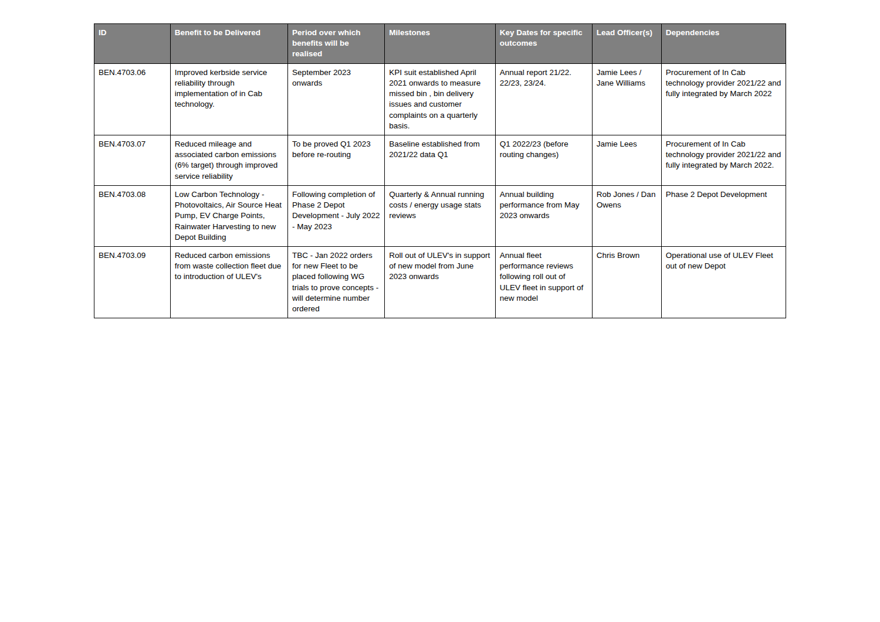| ID | Benefit to be Delivered | Period over which benefits will be realised | Milestones | Key Dates for specific outcomes | Lead Officer(s) | Dependencies |
| --- | --- | --- | --- | --- | --- | --- |
| BEN.4703.06 | Improved kerbside service reliability through implementation of in Cab technology. | September 2023 onwards | KPI suit established April 2021 onwards to measure missed bin , bin delivery issues and customer complaints on a quarterly basis. | Annual report 21/22. 22/23, 23/24. | Jamie Lees / Jane Williams | Procurement of In Cab technology provider 2021/22 and fully integrated by March 2022 |
| BEN.4703.07 | Reduced mileage and associated carbon emissions (6% target) through improved service reliability | To be proved Q1 2023 before re-routing | Baseline established from 2021/22 data Q1 | Q1 2022/23 (before routing changes) | Jamie Lees | Procurement of In Cab technology provider 2021/22 and fully integrated by March 2022. |
| BEN.4703.08 | Low Carbon Technology - Photovoltaics, Air Source Heat Pump, EV Charge Points, Rainwater Harvesting to new Depot Building | Following completion of Phase 2 Depot Development - July 2022 - May 2023 | Quarterly & Annual running costs / energy usage stats reviews | Annual building performance from May 2023 onwards | Rob Jones / Dan Owens | Phase 2 Depot Development |
| BEN.4703.09 | Reduced carbon emissions from waste collection fleet due to introduction of ULEV's | TBC - Jan 2022 orders for new Fleet to be placed following WG trials to prove concepts - will determine number ordered | Roll out of ULEV's in support of new model from June 2023 onwards | Annual fleet performance reviews following roll out of ULEV fleet in support of new model | Chris Brown | Operational use of ULEV Fleet out of new Depot |